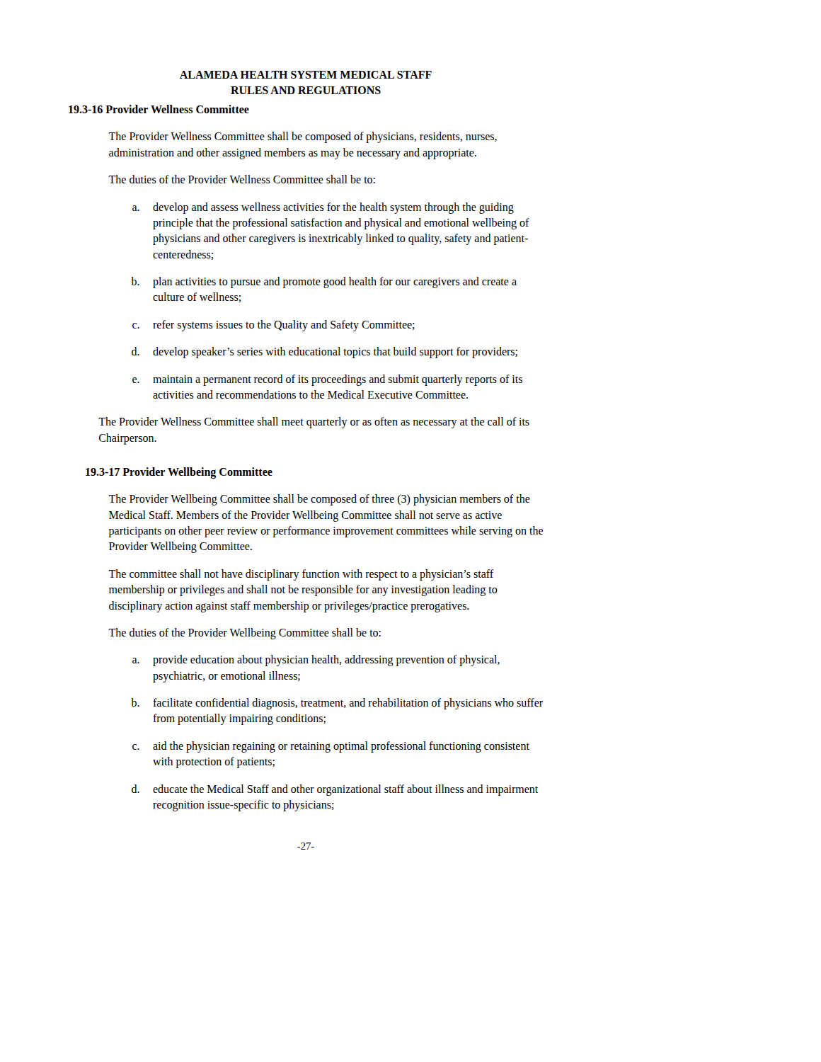ALAMEDA HEALTH SYSTEM MEDICAL STAFF
RULES AND REGULATIONS
19.3-16 Provider Wellness Committee
The Provider Wellness Committee shall be composed of physicians, residents, nurses, administration and other assigned members as may be necessary and appropriate.
The duties of the Provider Wellness Committee shall be to:
develop and assess wellness activities for the health system through the guiding principle that the professional satisfaction and physical and emotional wellbeing of physicians and other caregivers is inextricably linked to quality, safety and patient-centeredness;
plan activities to pursue and promote good health for our caregivers and create a culture of wellness;
refer systems issues to the Quality and Safety Committee;
develop speaker’s series with educational topics that build support for providers;
maintain a permanent record of its proceedings and submit quarterly reports of its activities and recommendations to the Medical Executive Committee.
The Provider Wellness Committee shall meet quarterly or as often as necessary at the call of its Chairperson.
19.3-17 Provider Wellbeing Committee
The Provider Wellbeing Committee shall be composed of three (3) physician members of the Medical Staff. Members of the Provider Wellbeing Committee shall not serve as active participants on other peer review or performance improvement committees while serving on the Provider Wellbeing Committee.
The committee shall not have disciplinary function with respect to a physician’s staff membership or privileges and shall not be responsible for any investigation leading to disciplinary action against staff membership or privileges/practice prerogatives.
The duties of the Provider Wellbeing Committee shall be to:
provide education about physician health, addressing prevention of physical, psychiatric, or emotional illness;
facilitate confidential diagnosis, treatment, and rehabilitation of physicians who suffer from potentially impairing conditions;
aid the physician regaining or retaining optimal professional functioning consistent with protection of patients;
educate the Medical Staff and other organizational staff about illness and impairment recognition issue-specific to physicians;
-27-